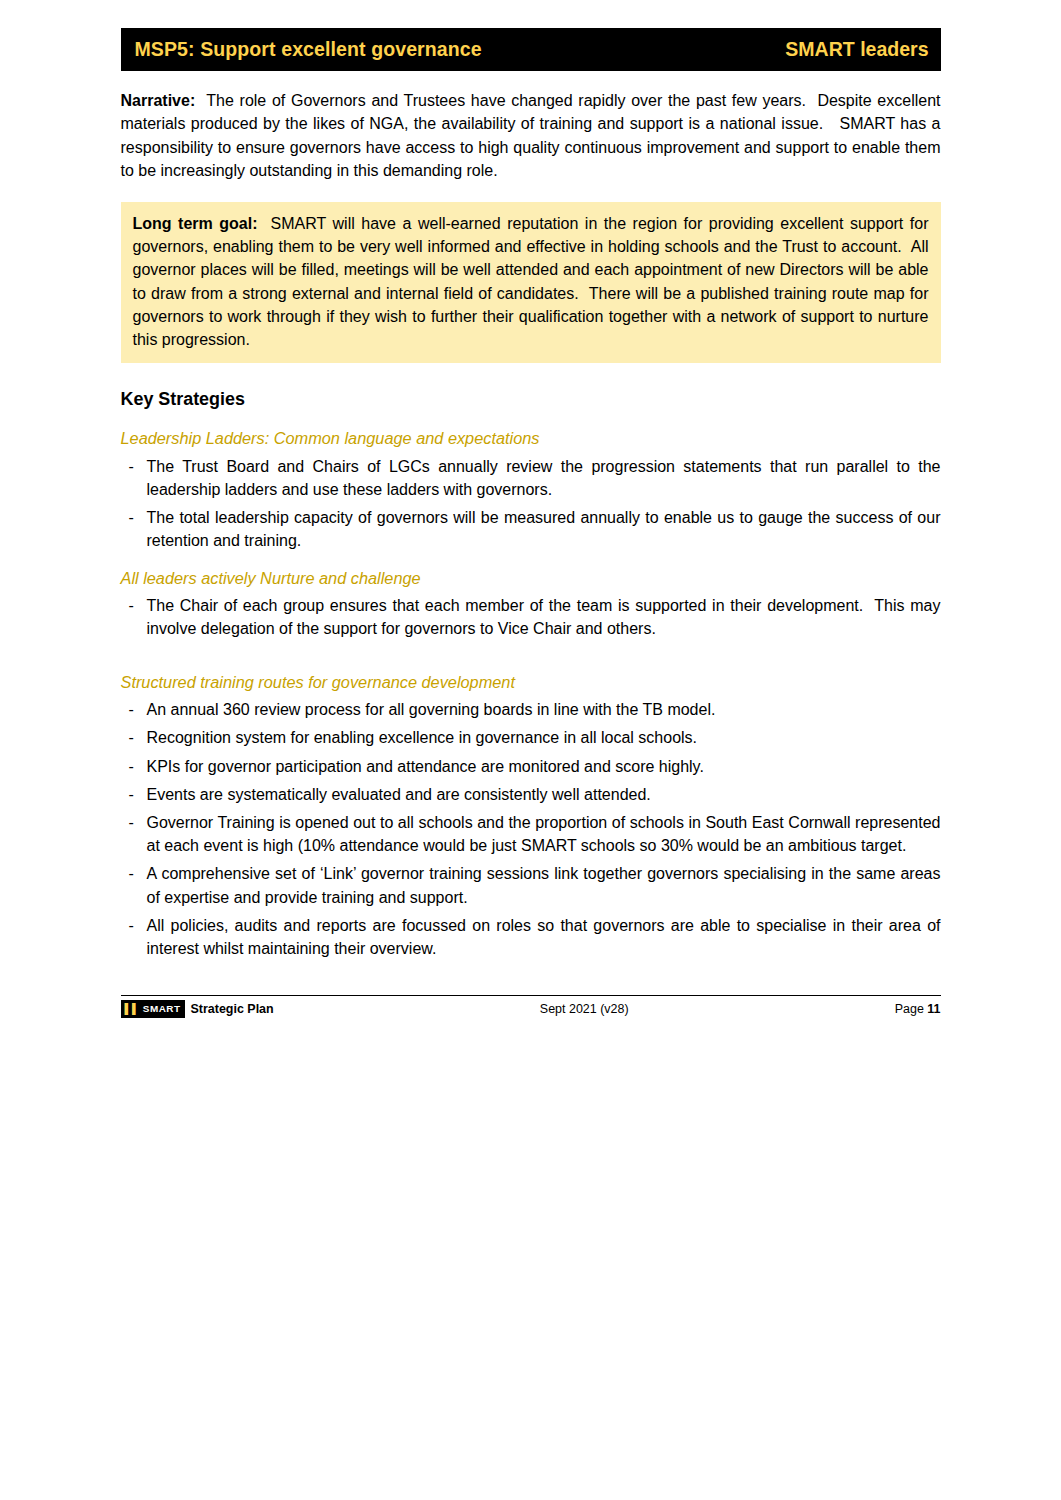MSP5: Support excellent governance SMART leaders
Narrative: The role of Governors and Trustees have changed rapidly over the past few years. Despite excellent materials produced by the likes of NGA, the availability of training and support is a national issue. SMART has a responsibility to ensure governors have access to high quality continuous improvement and support to enable them to be increasingly outstanding in this demanding role.
Long term goal: SMART will have a well-earned reputation in the region for providing excellent support for governors, enabling them to be very well informed and effective in holding schools and the Trust to account. All governor places will be filled, meetings will be well attended and each appointment of new Directors will be able to draw from a strong external and internal field of candidates. There will be a published training route map for governors to work through if they wish to further their qualification together with a network of support to nurture this progression.
Key Strategies
Leadership Ladders: Common language and expectations
The Trust Board and Chairs of LGCs annually review the progression statements that run parallel to the leadership ladders and use these ladders with governors.
The total leadership capacity of governors will be measured annually to enable us to gauge the success of our retention and training.
All leaders actively Nurture and challenge
The Chair of each group ensures that each member of the team is supported in their development. This may involve delegation of the support for governors to Vice Chair and others.
Structured training routes for governance development
An annual 360 review process for all governing boards in line with the TB model.
Recognition system for enabling excellence in governance in all local schools.
KPIs for governor participation and attendance are monitored and score highly.
Events are systematically evaluated and are consistently well attended.
Governor Training is opened out to all schools and the proportion of schools in South East Cornwall represented at each event is high (10% attendance would be just SMART schools so 30% would be an ambitious target.
A comprehensive set of ‘Link’ governor training sessions link together governors specialising in the same areas of expertise and provide training and support.
All policies, audits and reports are focussed on roles so that governors are able to specialise in their area of interest whilst maintaining their overview.
SMART Strategic Plan Sept 2021 (v28) Page 11